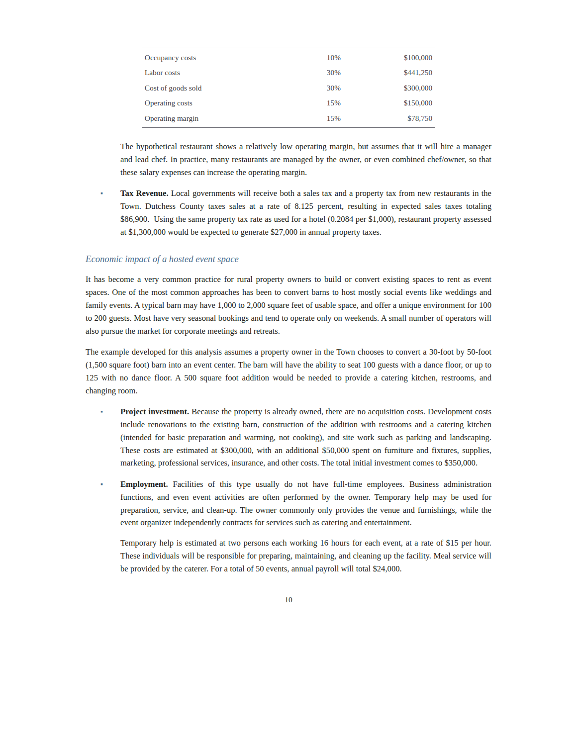| Occupancy costs | 10% | $100,000 |
| Labor costs | 30% | $441,250 |
| Cost of goods sold | 30% | $300,000 |
| Operating costs | 15% | $150,000 |
| Operating margin | 15% | $78,750 |
The hypothetical restaurant shows a relatively low operating margin, but assumes that it will hire a manager and lead chef. In practice, many restaurants are managed by the owner, or even combined chef/owner, so that these salary expenses can increase the operating margin.
Tax Revenue. Local governments will receive both a sales tax and a property tax from new restaurants in the Town. Dutchess County taxes sales at a rate of 8.125 percent, resulting in expected sales taxes totaling $86,900. Using the same property tax rate as used for a hotel (0.2084 per $1,000), restaurant property assessed at $1,300,000 would be expected to generate $27,000 in annual property taxes.
Economic impact of a hosted event space
It has become a very common practice for rural property owners to build or convert existing spaces to rent as event spaces. One of the most common approaches has been to convert barns to host mostly social events like weddings and family events. A typical barn may have 1,000 to 2,000 square feet of usable space, and offer a unique environment for 100 to 200 guests. Most have very seasonal bookings and tend to operate only on weekends. A small number of operators will also pursue the market for corporate meetings and retreats.
The example developed for this analysis assumes a property owner in the Town chooses to convert a 30-foot by 50-foot (1,500 square foot) barn into an event center. The barn will have the ability to seat 100 guests with a dance floor, or up to 125 with no dance floor. A 500 square foot addition would be needed to provide a catering kitchen, restrooms, and changing room.
Project investment. Because the property is already owned, there are no acquisition costs. Development costs include renovations to the existing barn, construction of the addition with restrooms and a catering kitchen (intended for basic preparation and warming, not cooking), and site work such as parking and landscaping. These costs are estimated at $300,000, with an additional $50,000 spent on furniture and fixtures, supplies, marketing, professional services, insurance, and other costs. The total initial investment comes to $350,000.
Employment. Facilities of this type usually do not have full-time employees. Business administration functions, and even event activities are often performed by the owner. Temporary help may be used for preparation, service, and clean-up. The owner commonly only provides the venue and furnishings, while the event organizer independently contracts for services such as catering and entertainment.
Temporary help is estimated at two persons each working 16 hours for each event, at a rate of $15 per hour. These individuals will be responsible for preparing, maintaining, and cleaning up the facility. Meal service will be provided by the caterer. For a total of 50 events, annual payroll will total $24,000.
10